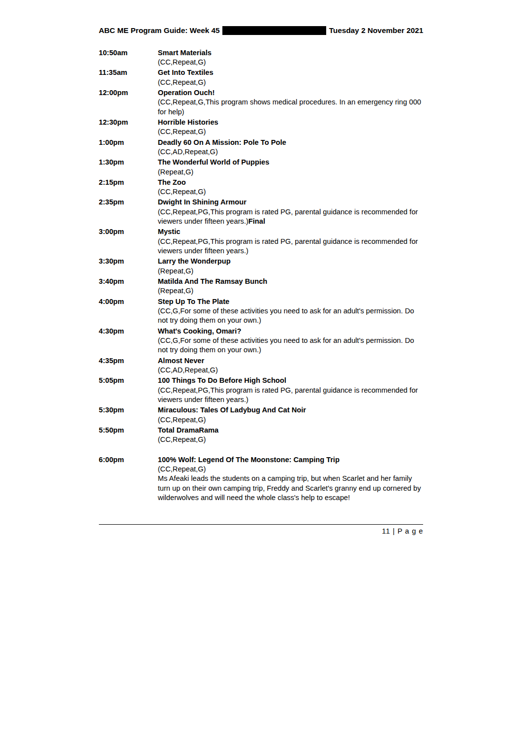ABC ME Program Guide: Week 45
Tuesday 2 November 2021
| 10:50am | Smart Materials (CC,Repeat,G) |
| 11:35am | Get Into Textiles (CC,Repeat,G) |
| 12:00pm | Operation Ouch! (CC,Repeat,G,This program shows medical procedures. In an emergency ring 000 for help) |
| 12:30pm | Horrible Histories (CC,Repeat,G) |
| 1:00pm | Deadly 60 On A Mission: Pole To Pole (CC,AD,Repeat,G) |
| 1:30pm | The Wonderful World of Puppies (Repeat,G) |
| 2:15pm | The Zoo (CC,Repeat,G) |
| 2:35pm | Dwight In Shining Armour (CC,Repeat,PG,This program is rated PG, parental guidance is recommended for viewers under fifteen years.) Final |
| 3:00pm | Mystic (CC,Repeat,PG,This program is rated PG, parental guidance is recommended for viewers under fifteen years.) |
| 3:30pm | Larry the Wonderpup (Repeat,G) |
| 3:40pm | Matilda And The Ramsay Bunch (Repeat,G) |
| 4:00pm | Step Up To The Plate (CC,G,For some of these activities you need to ask for an adult's permission. Do not try doing them on your own.) |
| 4:30pm | What's Cooking, Omari? (CC,G,For some of these activities you need to ask for an adult's permission. Do not try doing them on your own.) |
| 4:35pm | Almost Never (CC,AD,Repeat,G) |
| 5:05pm | 100 Things To Do Before High School (CC,Repeat,PG,This program is rated PG, parental guidance is recommended for viewers under fifteen years.) |
| 5:30pm | Miraculous: Tales Of Ladybug And Cat Noir (CC,Repeat,G) |
| 5:50pm | Total DramaRama (CC,Repeat,G) |
| 6:00pm | 100% Wolf: Legend Of The Moonstone: Camping Trip (CC,Repeat,G) Ms Afeaki leads the students on a camping trip, but when Scarlet and her family turn up on their own camping trip, Freddy and Scarlet's granny end up cornered by wilderwolves and will need the whole class's help to escape! |
11 | P a g e